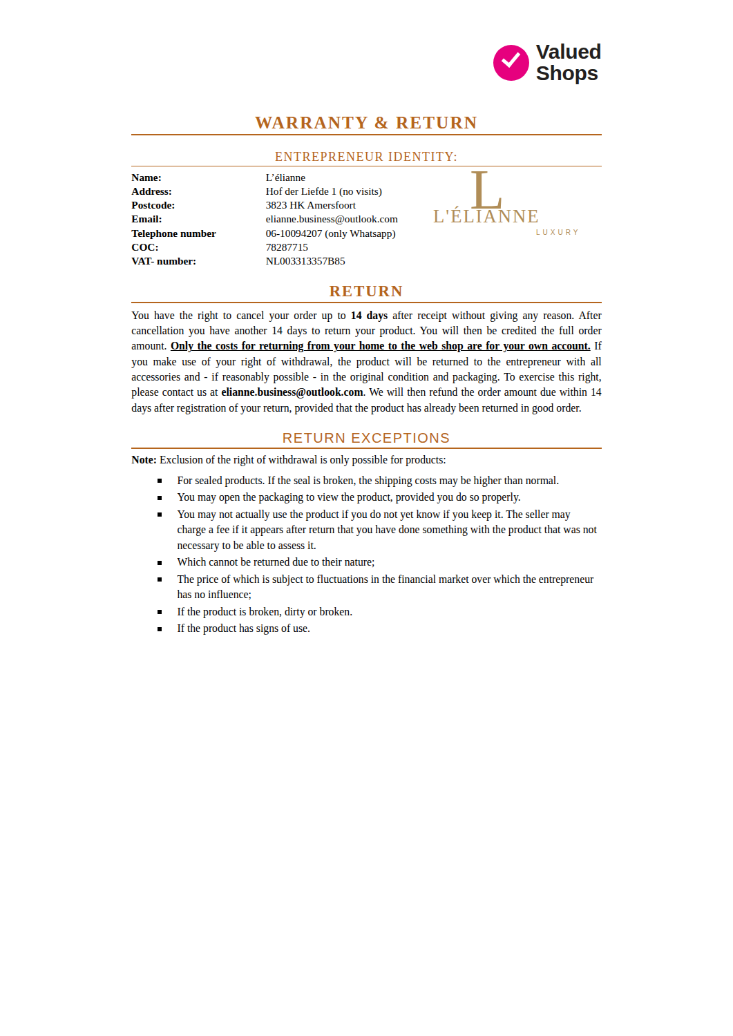Valued
Shops
WARRANTY & RETURN
ENTREPRENEUR IDENTITY:
| Name: | L’élianne |
| Address: | Hof der Liefde 1 (no visits) |
| Postcode: | 3823 HK Amersfoort |
| Email: | elianne.business@outlook.com |
| Telephone number | 06-10094207 (only Whatsapp) |
| COC: | 78287715 |
| VAT- number: | NL003313357B85 |
L
L'ÉLIANNE
LUXURY
RETURN
You have the right to cancel your order up to 14 days after receipt without giving any reason. After cancellation you have another 14 days to return your product. You will then be credited the full order amount. Only the costs for returning from your home to the web shop are for your own account. If you make use of your right of withdrawal, the product will be returned to the entrepreneur with all accessories and - if reasonably possible - in the original condition and packaging. To exercise this right, please contact us at elianne.business@outlook.com. We will then refund the order amount due within 14 days after registration of your return, provided that the product has already been returned in good order.
RETURN EXCEPTIONS
Note: Exclusion of the right of withdrawal is only possible for products:
For sealed products. If the seal is broken, the shipping costs may be higher than normal.
You may open the packaging to view the product, provided you do so properly.
You may not actually use the product if you do not yet know if you keep it. The seller may charge a fee if it appears after return that you have done something with the product that was not necessary to be able to assess it.
Which cannot be returned due to their nature;
The price of which is subject to fluctuations in the financial market over which the entrepreneur has no influence;
If the product is broken, dirty or broken.
If the product has signs of use.